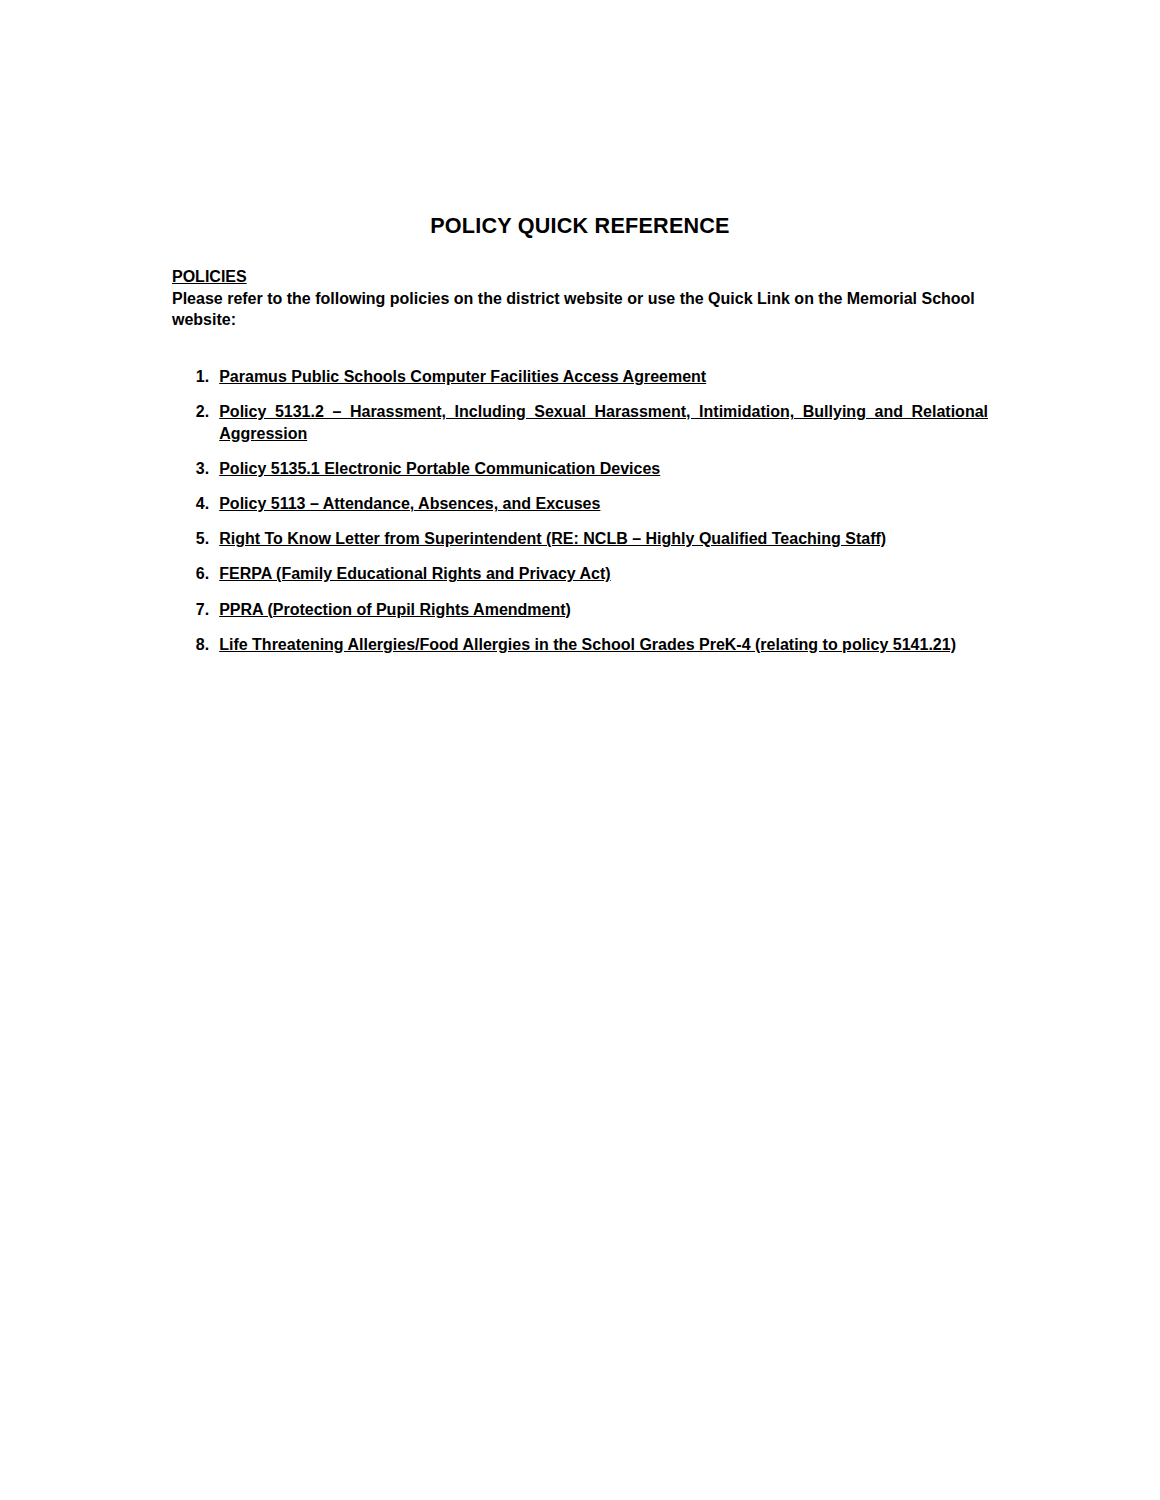POLICY QUICK REFERENCE
POLICIES
Please refer to the following policies on the district website or use the Quick Link on the Memorial School website:
Paramus Public Schools Computer Facilities Access Agreement
Policy 5131.2 – Harassment, Including Sexual Harassment, Intimidation, Bullying and Relational Aggression
Policy 5135.1 Electronic Portable Communication Devices
Policy 5113 – Attendance, Absences, and Excuses
Right To Know Letter from Superintendent (RE: NCLB – Highly Qualified Teaching Staff)
FERPA (Family Educational Rights and Privacy Act)
PPRA (Protection of Pupil Rights Amendment)
Life Threatening Allergies/Food Allergies in the School Grades PreK-4 (relating to policy 5141.21)